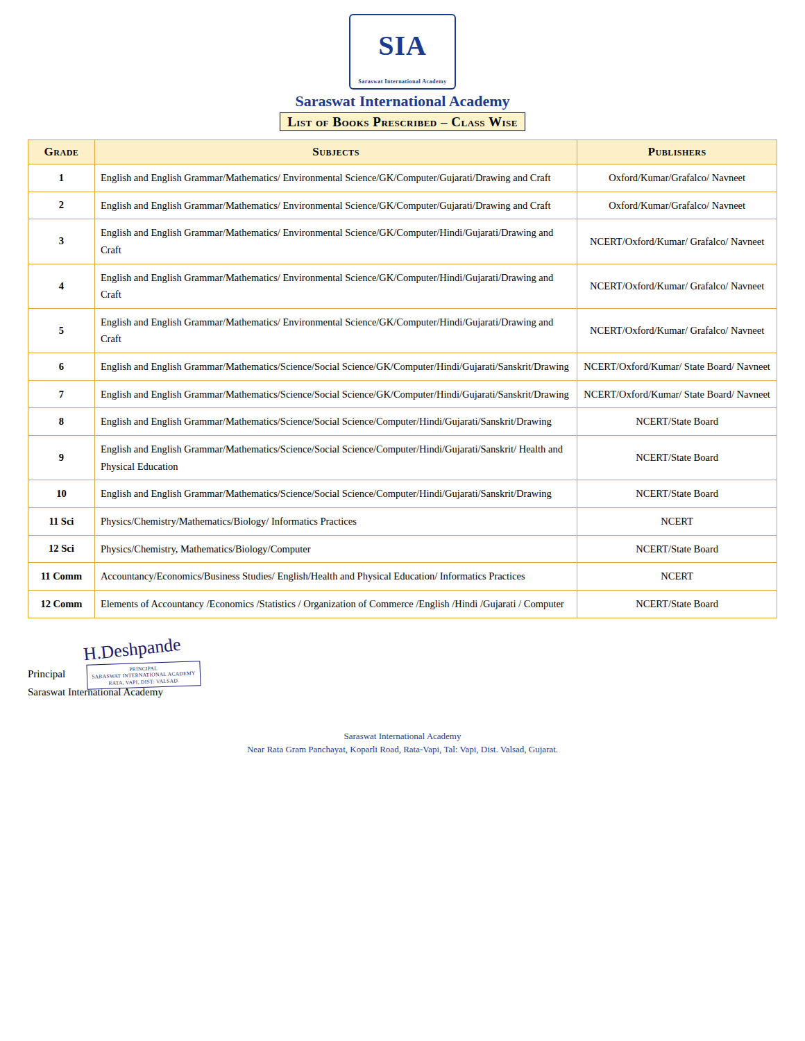SIA Saraswat International Academy
Saraswat International Academy
List of Books Prescribed – Class Wise
| Grade | Subjects | Publishers |
| --- | --- | --- |
| 1 | English and English Grammar/Mathematics/ Environmental Science/GK/Computer/Gujarati/Drawing and Craft | Oxford/Kumar/Grafalco/ Navneet |
| 2 | English and English Grammar/Mathematics/ Environmental Science/GK/Computer/Gujarati/Drawing and Craft | Oxford/Kumar/Grafalco/ Navneet |
| 3 | English and English Grammar/Mathematics/ Environmental Science/GK/Computer/Hindi/Gujarati/Drawing and Craft | NCERT/Oxford/Kumar/ Grafalco/ Navneet |
| 4 | English and English Grammar/Mathematics/ Environmental Science/GK/Computer/Hindi/Gujarati/Drawing and Craft | NCERT/Oxford/Kumar/ Grafalco/ Navneet |
| 5 | English and English Grammar/Mathematics/ Environmental Science/GK/Computer/Hindi/Gujarati/Drawing and Craft | NCERT/Oxford/Kumar/ Grafalco/ Navneet |
| 6 | English and English Grammar/Mathematics/Science/Social Science/GK/Computer/Hindi/Gujarati/Sanskrit/Drawing | NCERT/Oxford/Kumar/ State Board/ Navneet |
| 7 | English and English Grammar/Mathematics/Science/Social Science/GK/Computer/Hindi/Gujarati/Sanskrit/Drawing | NCERT/Oxford/Kumar/ State Board/ Navneet |
| 8 | English and English Grammar/Mathematics/Science/Social Science/Computer/Hindi/Gujarati/Sanskrit/Drawing | NCERT/State Board |
| 9 | English and English Grammar/Mathematics/Science/Social Science/Computer/Hindi/Gujarati/Sanskrit/ Health and Physical Education | NCERT/State Board |
| 10 | English and English Grammar/Mathematics/Science/Social Science/Computer/Hindi/Gujarati/Sanskrit/Drawing | NCERT/State Board |
| 11 Sci | Physics/Chemistry/Mathematics/Biology/ Informatics Practices | NCERT |
| 12 Sci | Physics/Chemistry, Mathematics/Biology/Computer | NCERT/State Board |
| 11 Comm | Accountancy/Economics/Business Studies/ English/Health and Physical Education/ Informatics Practices | NCERT |
| 12 Comm | Elements of Accountancy /Economics /Statistics / Organization of Commerce /English /Hindi /Gujarati / Computer | NCERT/State Board |
H.Deshpande
PRINCIPAL
SARASWAT INTERNATIONAL ACADEMY
RATA, VAPI, DIST: VALSAD.
Principal
Saraswat International Academy
Saraswat International Academy
Near Rata Gram Panchayat, Koparli Road, Rata-Vapi, Tal: Vapi, Dist. Valsad, Gujarat.